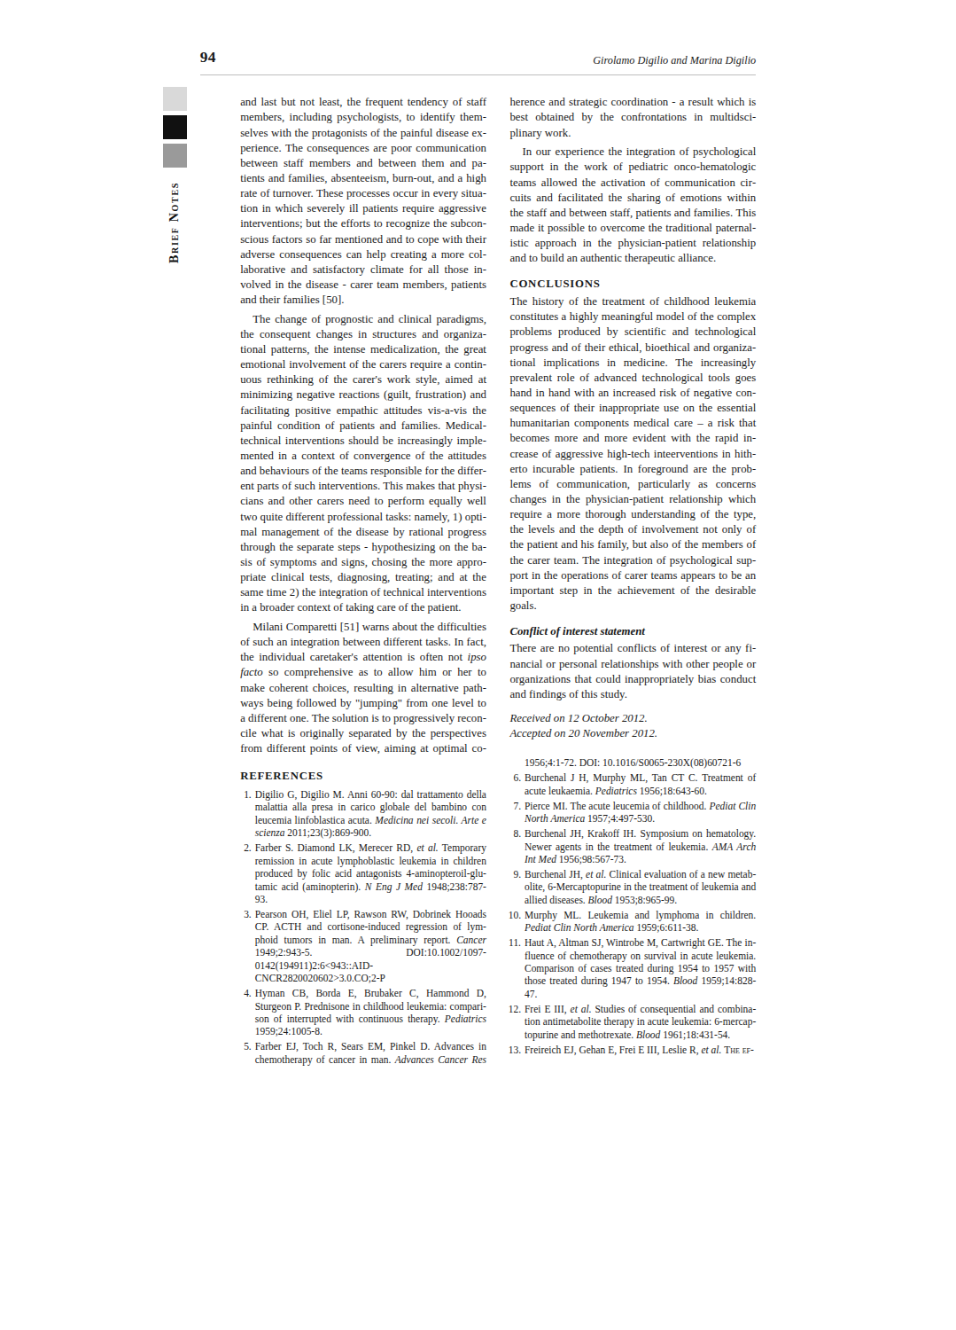Brief Notes
94
Girolamo Digilio and Marina Digilio
and last but not least, the frequent tendency of staff members, including psychologists, to identify themselves with the protagonists of the painful disease experience. The consequences are poor communication between staff members and between them and patients and families, absenteeism, burn-out, and a high rate of turnover. These processes occur in every situation in which severely ill patients require aggressive interventions; but the efforts to recognize the subconscious factors so far mentioned and to cope with their adverse consequences can help creating a more collaborative and satisfactory climate for all those involved in the disease - carer team members, patients and their families [50].
The change of prognostic and clinical paradigms, the consequent changes in structures and organizational patterns, the intense medicalization, the great emotional involvement of the carers require a continuous rethinking of the carer's work style, aimed at minimizing negative reactions (guilt, frustration) and facilitating positive empathic attitudes vis-a-vis the painful condition of patients and families. Medical-technical interventions should be increasingly implemented in a context of convergence of the attitudes and behaviours of the teams responsible for the different parts of such interventions. This makes that physicians and other carers need to perform equally well two quite different professional tasks: namely, 1) optimal management of the disease by rational progress through the separate steps - hypothesizing on the basis of symptoms and signs, chosing the more appropriate clinical tests, diagnosing, treating; and at the same time 2) the integration of technical interventions in a broader context of taking care of the patient.
Milani Comparetti [51] warns about the difficulties of such an integration between different tasks. In fact, the individual caretaker's attention is often not ipso facto so comprehensive as to allow him or her to make coherent choices, resulting in alternative pathways being followed by "jumping" from one level to a different one. The solution is to progressively reconcile what is originally separated by the perspectives from different points of view, aiming at optimal coherence and strategic coordination - a result which is best obtained by the confrontations in multidsciplinary work.
In our experience the integration of psychological support in the work of pediatric onco-hematologic teams allowed the activation of communication circuits and facilitated the sharing of emotions within the staff and between staff, patients and families. This made it possible to overcome the traditional paternalistic approach in the physician-patient relationship and to build an authentic therapeutic alliance.
Conclusions
The history of the treatment of childhood leukemia constitutes a highly meaningful model of the complex problems produced by scientific and technological progress and of their ethical, bioethical and organizational implications in medicine. The increasingly prevalent role of advanced technological tools goes hand in hand with an increased risk of negative consequences of their inappropriate use on the essential humanitarian components medical care – a risk that becomes more and more evident with the rapid increase of aggressive high-tech inteerventions in hitherto incurable patients. In foreground are the problems of communication, particularly as concerns changes in the physician-patient relationship which require a more thorough understanding of the type, the levels and the depth of involvement not only of the patient and his family, but also of the members of the carer team. The integration of psychological support in the operations of carer teams appears to be an important step in the achievement of the desirable goals.
Conflict of interest statement
There are no potential conflicts of interest or any financial or personal relationships with other people or organizations that could inappropriately bias conduct and findings of this study.
Received on 12 October 2012.
Accepted on 20 November 2012.
References
Digilio G, Digilio M. Anni 60-90: dal trattamento della malattia alla presa in carico globale del bambino con leucemia linfoblastica acuta. Medicina nei secoli. Arte e scienza 2011;23(3):869-900.
Farber S. Diamond LK, Merecer RD, et al. Temporary remission in acute lymphoblastic leukemia in children produced by folic acid antagonists 4-aminopteroil-glutamic acid (aminopterin). N Eng J Med 1948;238:787-93.
Pearson OH, Eliel LP, Rawson RW, Dobrinek Hooads CP. ACTH and cortisone-induced regression of lymphoid tumors in man. A preliminary report. Cancer 1949;2:943-5. DOI:10.1002/1097-0142(194911)2:6<943::AID-CNCR2820020602>3.0.CO;2-P
Hyman CB, Borda E, Brubaker C, Hammond D, Sturgeon P. Prednisone in childhood leukemia: comparison of interrupted with continuous therapy. Pediatrics 1959;24:1005-8.
Farber EJ, Toch R, Sears EM, Pinkel D. Advances in chemotherapy of cancer in man. Advances Cancer Res 1956;4:1-72. DOI: 10.1016/S0065-230X(08)60721-6
Burchenal J H, Murphy ML, Tan CT C. Treatment of acute leukaemia. Pediatrics 1956;18:643-60.
Pierce MI. The acute leucemia of childhood. Pediat Clin North America 1957;4:497-530.
Burchenal JH, Krakoff IH. Symposium on hematology. Newer agents in the treatment of leukemia. AMA Arch Int Med 1956;98:567-73.
Burchenal JH, et al. Clinical evaluation of a new metabolite, 6-Mercaptopurine in the treatment of leukemia and allied diseases. Blood 1953;8:965-99.
Murphy ML. Leukemia and lymphoma in children. Pediat Clin North America 1959;6:611-38.
Haut A, Altman SJ, Wintrobe M, Cartwright GE. The influence of chemotherapy on survival in acute leukemia. Comparison of cases treated during 1954 to 1957 with those treated during 1947 to 1954. Blood 1959;14:828-47.
Frei E III, et al. Studies of consequential and combination antimetabolite therapy in acute leukemia: 6-mercaptopurine and methotrexate. Blood 1961;18:431-54.
Freireich EJ, Gehan E, Frei E III, Leslie R, et al. The ef-